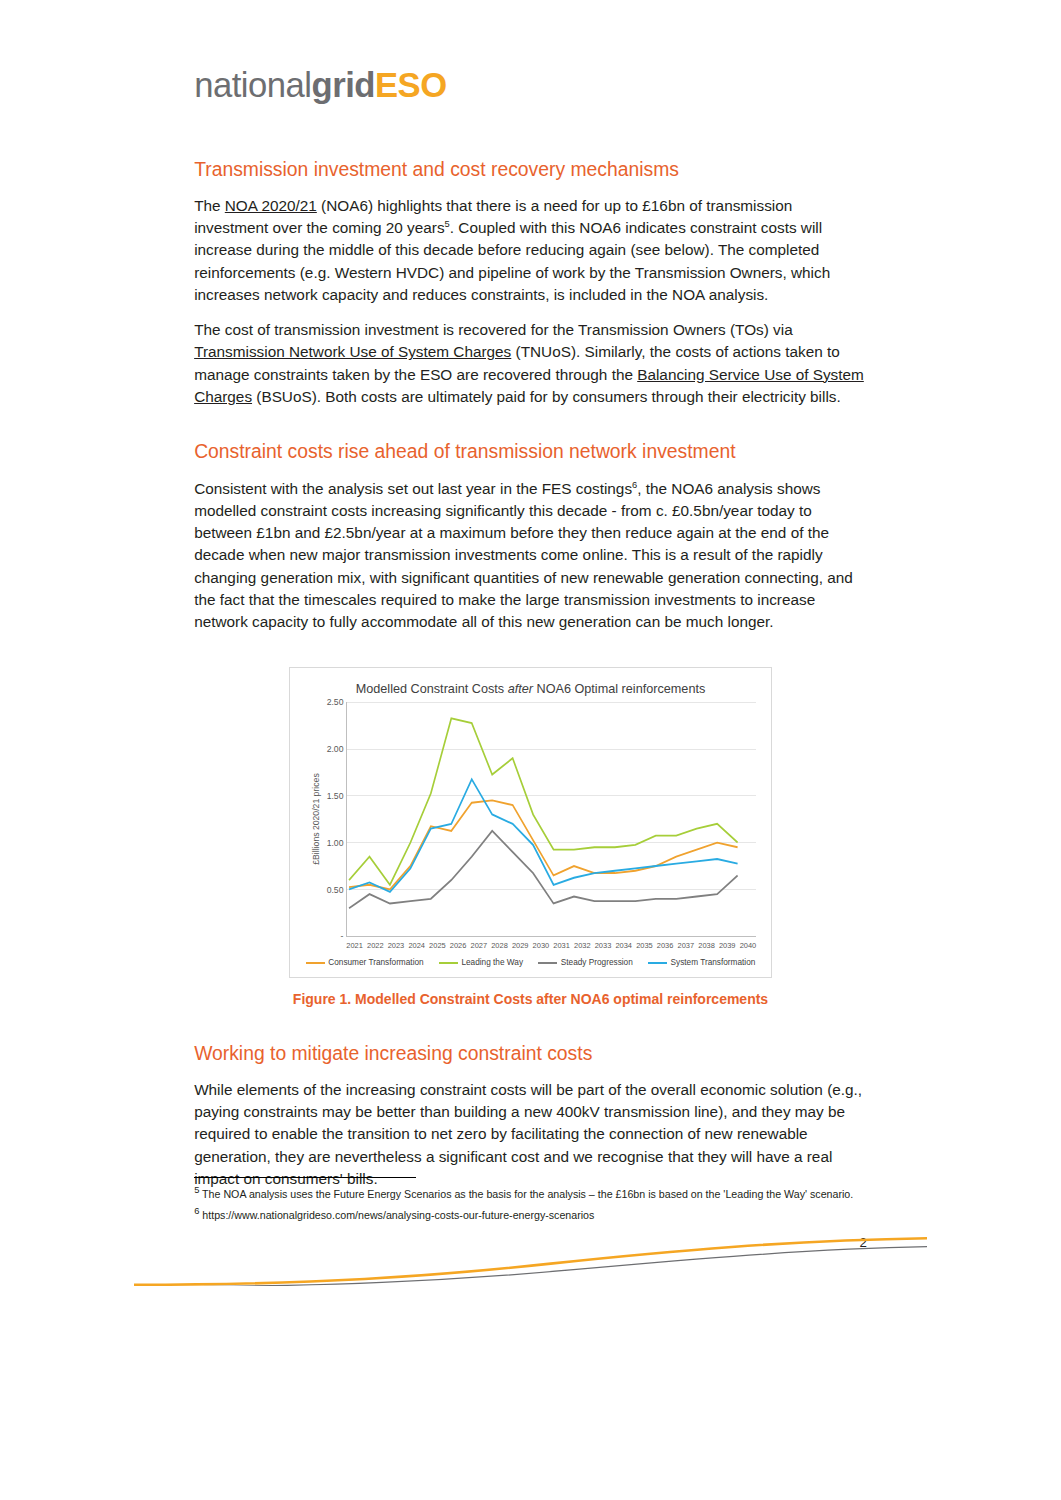national grid ESO
Transmission investment and cost recovery mechanisms
The NOA 2020/21 (NOA6) highlights that there is a need for up to £16bn of transmission investment over the coming 20 years5. Coupled with this NOA6 indicates constraint costs will increase during the middle of this decade before reducing again (see below). The completed reinforcements (e.g. Western HVDC) and pipeline of work by the Transmission Owners, which increases network capacity and reduces constraints, is included in the NOA analysis.
The cost of transmission investment is recovered for the Transmission Owners (TOs) via Transmission Network Use of System Charges (TNUoS). Similarly, the costs of actions taken to manage constraints taken by the ESO are recovered through the Balancing Service Use of System Charges (BSUoS). Both costs are ultimately paid for by consumers through their electricity bills.
Constraint costs rise ahead of transmission network investment
Consistent with the analysis set out last year in the FES costings6, the NOA6 analysis shows modelled constraint costs increasing significantly this decade - from c. £0.5bn/year today to between £1bn and £2.5bn/year at a maximum before they then reduce again at the end of the decade when new major transmission investments come online. This is a result of the rapidly changing generation mix, with significant quantities of new renewable generation connecting, and the fact that the timescales required to make the large transmission investments to increase network capacity to fully accommodate all of this new generation can be much longer.
Modelled Constraint Costs after NOA6 Optimal reinforcements
£Billions 2020/21 prices
2.50
2.00
1.50
1.00
0.50
-
20212022202320242025202620272028202920302031203220332034203520362037203820392040
Consumer Transformation Leading the Way Steady Progression System Transformation
Figure 1. Modelled Constraint Costs after NOA6 optimal reinforcements
Working to mitigate increasing constraint costs
While elements of the increasing constraint costs will be part of the overall economic solution (e.g., paying constraints may be better than building a new 400kV transmission line), and they may be required to enable the transition to net zero by facilitating the connection of new renewable generation, they are nevertheless a significant cost and we recognise that they will have a real impact on consumers' bills.
5 The NOA analysis uses the Future Energy Scenarios as the basis for the analysis – the £16bn is based on the 'Leading the Way' scenario.
6 https://www.nationalgrideso.com/news/analysing-costs-our-future-energy-scenarios
2